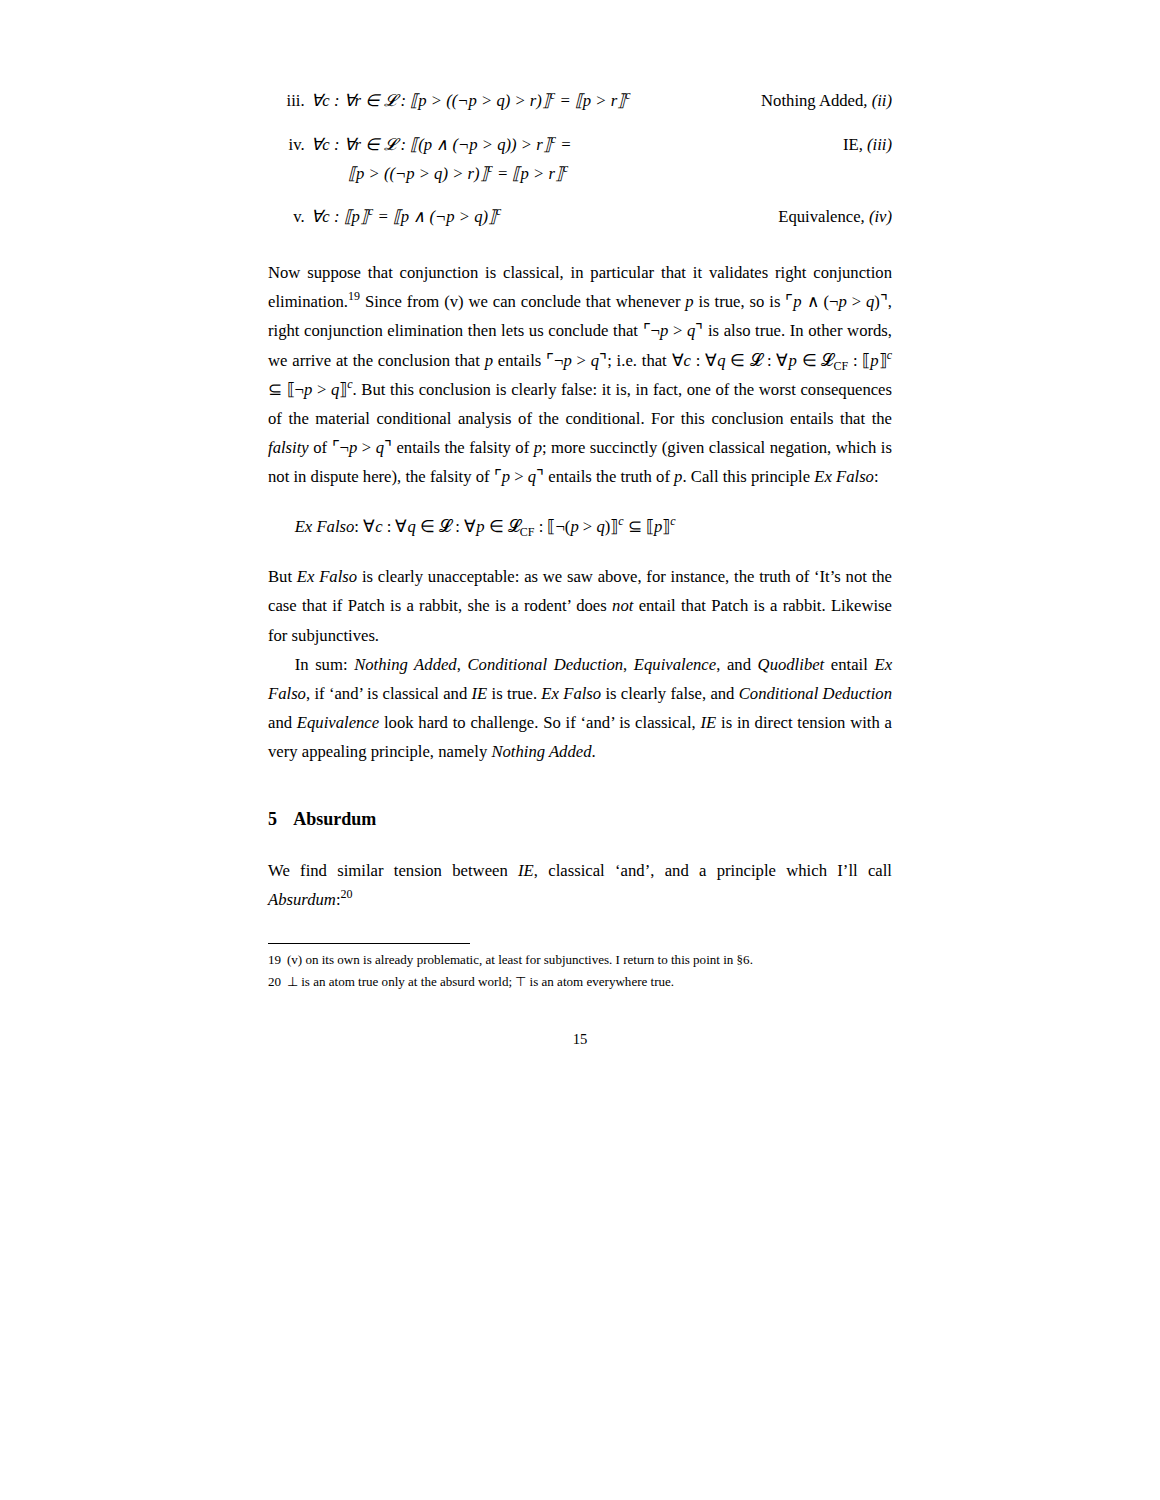iii. Nothing Added, (ii) ∀c : ∀r ∈ 𝓛 : ⟦p > ((¬p > q) > r)⟧c = ⟦p > r⟧c
iv. IE, (iii) ∀c : ∀r ∈ 𝓛 : ⟦(p ∧ (¬p > q)) > r⟧c = ⟦p > ((¬p > q) > r)⟧c = ⟦p > r⟧c
v. Equivalence, (iv) ∀c : ⟦p⟧c = ⟦p ∧ (¬p > q)⟧c
Now suppose that conjunction is classical, in particular that it validates right conjunction elimination.19 Since from (v) we can conclude that whenever p is true, so is ⌜p ∧ (¬p > q)⌝, right conjunction elimination then lets us conclude that ⌜¬p > q⌝ is also true. In other words, we arrive at the conclusion that p entails ⌜¬p > q⌝; i.e. that ∀c : ∀q ∈ 𝓛 : ∀p ∈ 𝓛CF : ⟦p⟧c ⊆ ⟦¬p > q⟧c. But this conclusion is clearly false: it is, in fact, one of the worst consequences of the material conditional analysis of the conditional. For this conclusion entails that the falsity of ⌜¬p > q⌝ entails the falsity of p; more succinctly (given classical negation, which is not in dispute here), the falsity of ⌜p > q⌝ entails the truth of p. Call this principle Ex Falso:
Ex Falso: ∀c : ∀q ∈ 𝓛 : ∀p ∈ 𝓛CF : ⟦¬(p > q)⟧c ⊆ ⟦p⟧c
But Ex Falso is clearly unacceptable: as we saw above, for instance, the truth of ‘It’s not the case that if Patch is a rabbit, she is a rodent’ does not entail that Patch is a rabbit. Likewise for subjunctives.
In sum: Nothing Added, Conditional Deduction, Equivalence, and Quodlibet entail Ex Falso, if ‘and’ is classical and IE is true. Ex Falso is clearly false, and Conditional Deduction and Equivalence look hard to challenge. So if ‘and’ is classical, IE is in direct tension with a very appealing principle, namely Nothing Added.
5 Absurdum
We find similar tension between IE, classical ‘and’, and a principle which I’ll call Absurdum:20
19(v) on its own is already problematic, at least for subjunctives. I return to this point in §6.
20⊥ is an atom true only at the absurd world; ⊤ is an atom everywhere true.
15